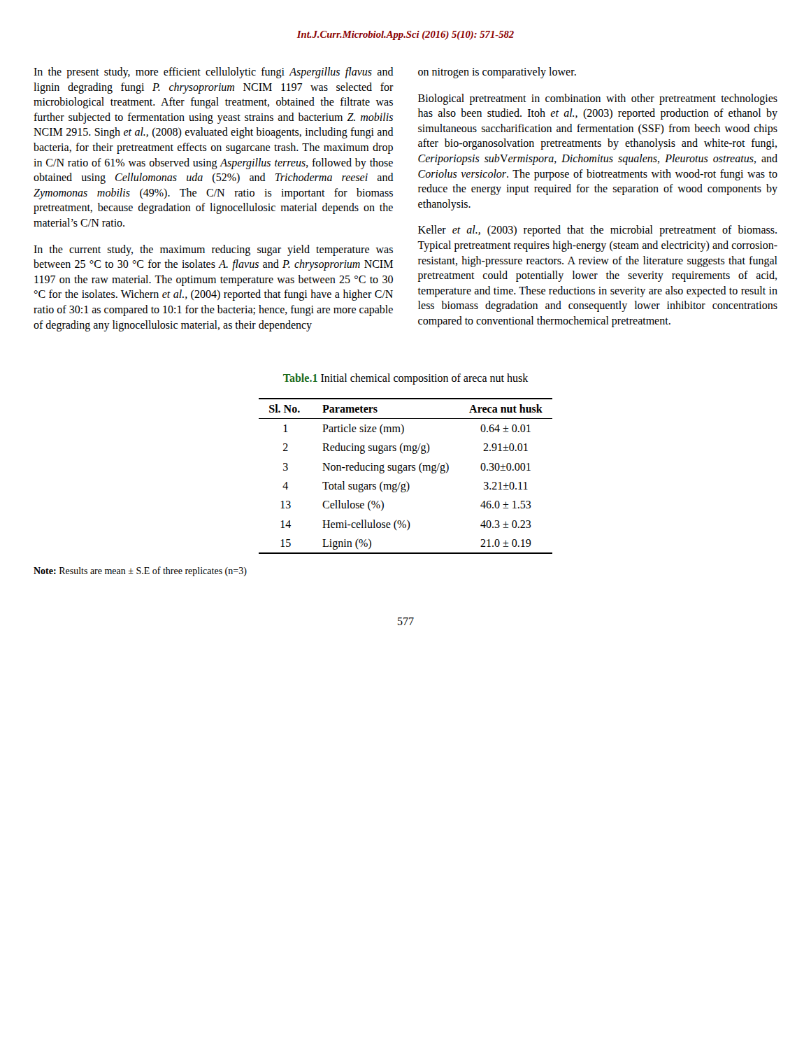Int.J.Curr.Microbiol.App.Sci (2016) 5(10): 571-582
In the present study, more efficient cellulolytic fungi Aspergillus flavus and lignin degrading fungi P. chrysoprorium NCIM 1197 was selected for microbiological treatment. After fungal treatment, obtained the filtrate was further subjected to fermentation using yeast strains and bacterium Z. mobilis NCIM 2915. Singh et al., (2008) evaluated eight bioagents, including fungi and bacteria, for their pretreatment effects on sugarcane trash. The maximum drop in C/N ratio of 61% was observed using Aspergillus terreus, followed by those obtained using Cellulomonas uda (52%) and Trichoderma reesei and Zymomonas mobilis (49%). The C/N ratio is important for biomass pretreatment, because degradation of lignocellulosic material depends on the material’s C/N ratio.
In the current study, the maximum reducing sugar yield temperature was between 25 °C to 30 °C for the isolates A. flavus and P. chrysoprorium NCIM 1197 on the raw material. The optimum temperature was between 25 °C to 30 °C for the isolates. Wichern et al., (2004) reported that fungi have a higher C/N ratio of 30:1 as compared to 10:1 for the bacteria; hence, fungi are more capable of degrading any lignocellulosic material, as their dependency
on nitrogen is comparatively lower.
Biological pretreatment in combination with other pretreatment technologies has also been studied. Itoh et al., (2003) reported production of ethanol by simultaneous saccharification and fermentation (SSF) from beech wood chips after bio-organosolvation pretreatments by ethanolysis and white-rot fungi, Ceriporiopsis sub Vermispora, Dichomitus squalens, Pleurotus ostreatus, and Coriolus versicolor. The purpose of biotreatments with wood-rot fungi was to reduce the energy input required for the separation of wood components by ethanolysis.
Keller et al., (2003) reported that the microbial pretreatment of biomass. Typical pretreatment requires high-energy (steam and electricity) and corrosion-resistant, high-pressure reactors. A review of the literature suggests that fungal pretreatment could potentially lower the severity requirements of acid, temperature and time. These reductions in severity are also expected to result in less biomass degradation and consequently lower inhibitor concentrations compared to conventional thermochemical pretreatment.
Table.1 Initial chemical composition of areca nut husk
| Sl. No. | Parameters | Areca nut husk |
| --- | --- | --- |
| 1 | Particle size (mm) | 0.64 ± 0.01 |
| 2 | Reducing sugars (mg/g) | 2.91±0.01 |
| 3 | Non-reducing sugars (mg/g) | 0.30±0.001 |
| 4 | Total sugars (mg/g) | 3.21±0.11 |
| 13 | Cellulose (%) | 46.0 ± 1.53 |
| 14 | Hemi-cellulose (%) | 40.3 ± 0.23 |
| 15 | Lignin (%) | 21.0 ± 0.19 |
Note: Results are mean ± S.E of three replicates (n=3)
577